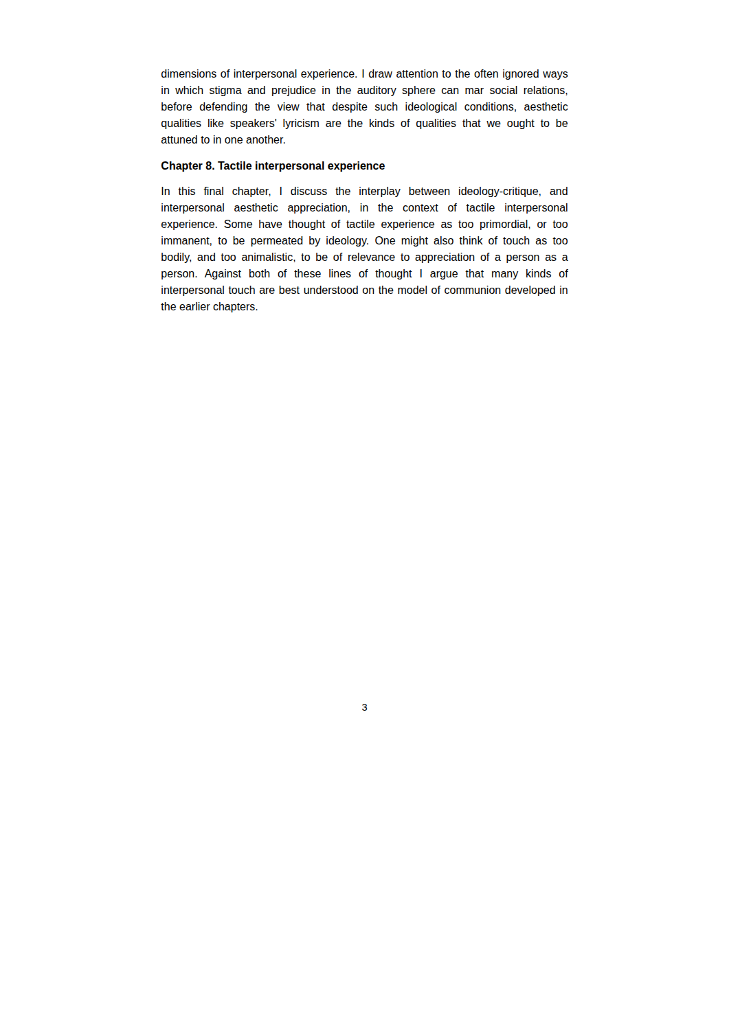dimensions of interpersonal experience. I draw attention to the often ignored ways in which stigma and prejudice in the auditory sphere can mar social relations, before defending the view that despite such ideological conditions, aesthetic qualities like speakers' lyricism are the kinds of qualities that we ought to be attuned to in one another.
Chapter 8. Tactile interpersonal experience
In this final chapter, I discuss the interplay between ideology-critique, and interpersonal aesthetic appreciation, in the context of tactile interpersonal experience. Some have thought of tactile experience as too primordial, or too immanent, to be permeated by ideology. One might also think of touch as too bodily, and too animalistic, to be of relevance to appreciation of a person as a person. Against both of these lines of thought I argue that many kinds of interpersonal touch are best understood on the model of communion developed in the earlier chapters.
3